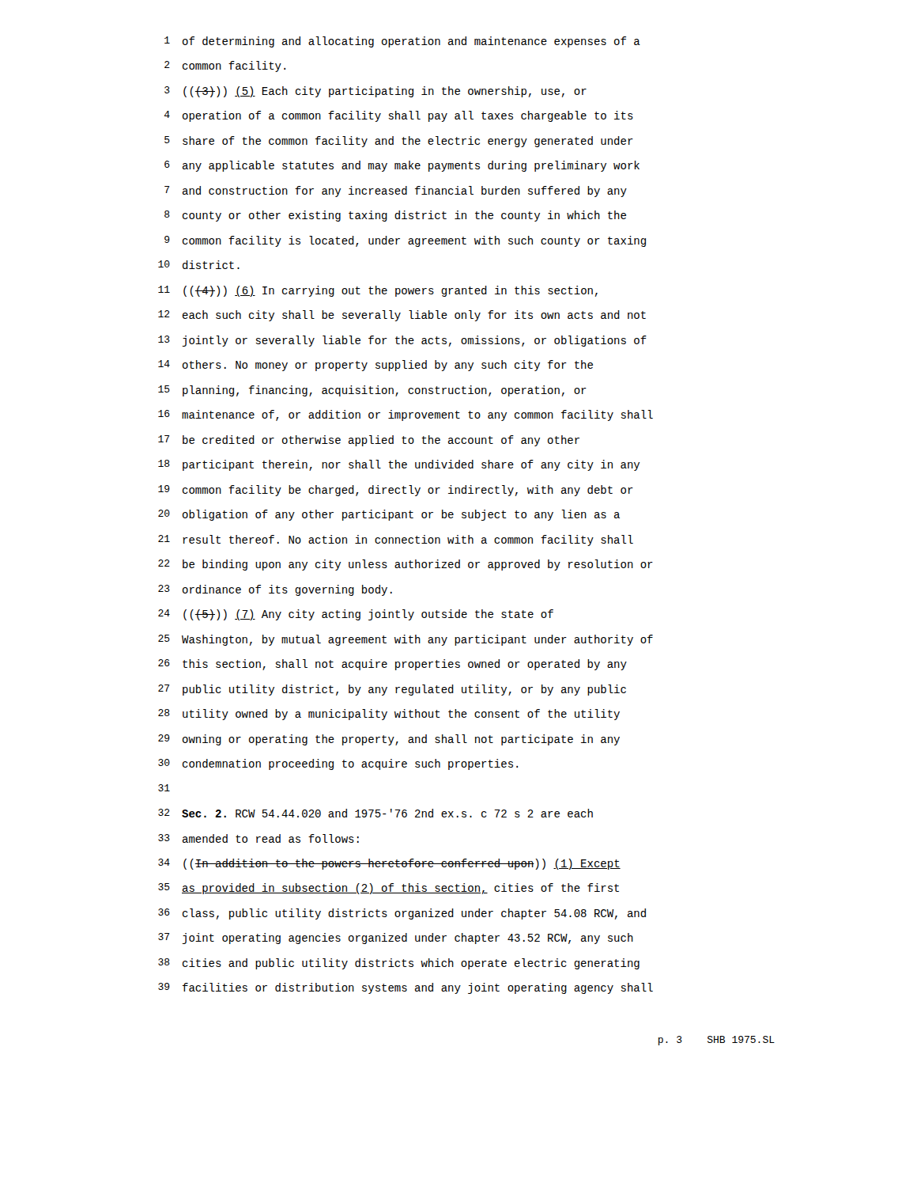of determining and allocating operation and maintenance expenses of a
common facility.
(((3))) (5) Each city participating in the ownership, use, or
operation of a common facility shall pay all taxes chargeable to its
share of the common facility and the electric energy generated under
any applicable statutes and may make payments during preliminary work
and construction for any increased financial burden suffered by any
county or other existing taxing district in the county in which the
common facility is located, under agreement with such county or taxing
district.
(((4))) (6) In carrying out the powers granted in this section,
each such city shall be severally liable only for its own acts and not
jointly or severally liable for the acts, omissions, or obligations of
others. No money or property supplied by any such city for the
planning, financing, acquisition, construction, operation, or
maintenance of, or addition or improvement to any common facility shall
be credited or otherwise applied to the account of any other
participant therein, nor shall the undivided share of any city in any
common facility be charged, directly or indirectly, with any debt or
obligation of any other participant or be subject to any lien as a
result thereof. No action in connection with a common facility shall
be binding upon any city unless authorized or approved by resolution or
ordinance of its governing body.
(((5))) (7) Any city acting jointly outside the state of
Washington, by mutual agreement with any participant under authority of
this section, shall not acquire properties owned or operated by any
public utility district, by any regulated utility, or by any public
utility owned by a municipality without the consent of the utility
owning or operating the property, and shall not participate in any
condemnation proceeding to acquire such properties.
Sec. 2. RCW 54.44.020 and 1975-'76 2nd ex.s. c 72 s 2 are each
amended to read as follows:
((In addition to the powers heretofore conferred upon)) (1) Except
as provided in subsection (2) of this section, cities of the first
class, public utility districts organized under chapter 54.08 RCW, and
joint operating agencies organized under chapter 43.52 RCW, any such
cities and public utility districts which operate electric generating
facilities or distribution systems and any joint operating agency shall
p. 3 SHB 1975.SL